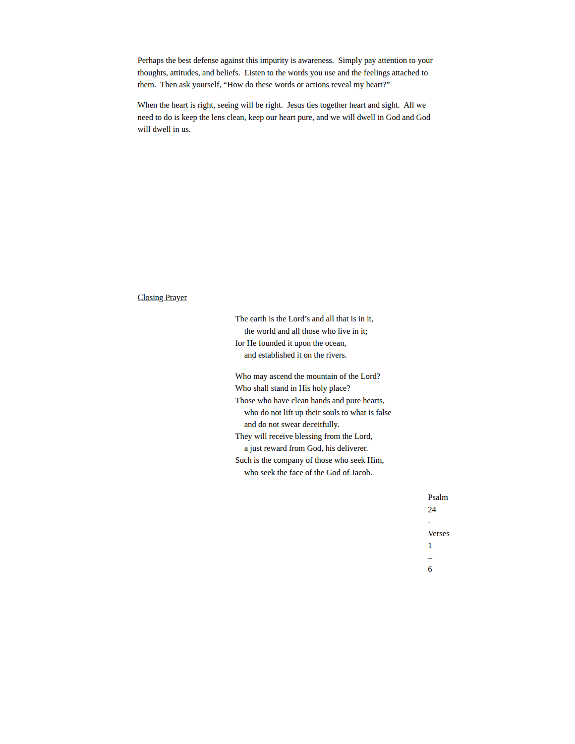Perhaps the best defense against this impurity is awareness. Simply pay attention to your thoughts, attitudes, and beliefs. Listen to the words you use and the feelings attached to them. Then ask yourself, “How do these words or actions reveal my heart?”
When the heart is right, seeing will be right. Jesus ties together heart and sight. All we need to do is keep the lens clean, keep our heart pure, and we will dwell in God and God will dwell in us.
Closing Prayer
The earth is the Lord’s and all that is in it,
the world and all those who live in it;
for He founded it upon the ocean,
and established it on the rivers.
Who may ascend the mountain of the Lord?
Who shall stand in His holy place?
Those who have clean hands and pure hearts,
who do not lift up their souls to what is false
and do not swear deceitfully.
They will receive blessing from the Lord,
a just reward from God, his deliverer.
Such is the company of those who seek Him,
who seek the face of the God of Jacob.
Psalm 24 - Verses 1 – 6